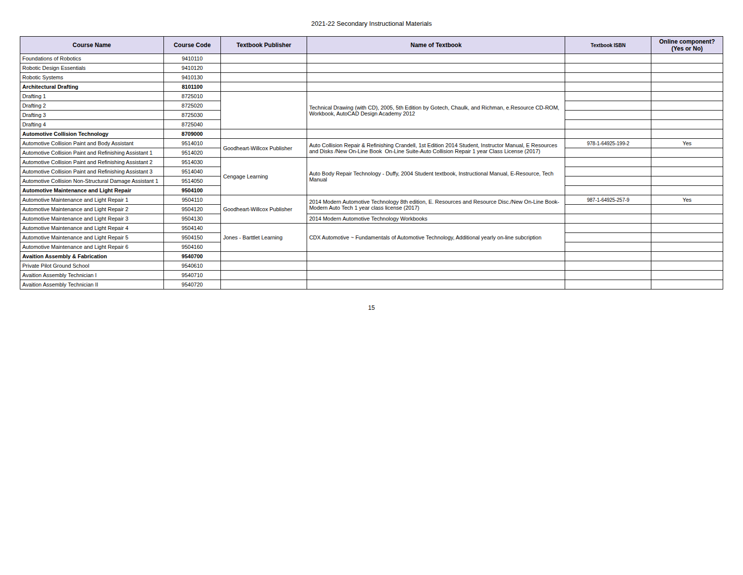2021-22 Secondary Instructional Materials
| Course Name | Course Code | Textbook Publisher | Name of Textbook | Textbook ISBN | Online component? (Yes or No) |
| --- | --- | --- | --- | --- | --- |
| Foundations of Robotics | 9410110 | | | | |
| Robotic Design Essentials | 9410120 | | | | |
| Robotic Systems | 9410130 | | | | |
| Architectural Drafting | 8101100 | | | | |
| Drafting 1 | 8725010 | | Technical Drawing (with CD), 2005, 5th Edition by Gotech, Chaulk, and Richman, e.Resource CD-ROM, Workbook, AutoCAD Design Academy 2012 | | |
| Drafting 2 | 8725020 | | |
| Drafting 3 | 8725030 | | |
| Drafting 4 | 8725040 | | |
| Automotive Collision Technology | 8709000 | | | | |
| Automotive Collision Paint and Body Assistant | 9514010 | Goodheart-Willcox Publisher | Auto Collision Repair & Refinishing Crandell, 1st Edition 2014 Student, Instructor Manual, E Resources and Disks /New On-Line Book On-Line Suite-Auto Collision Repair 1 year Class License (2017) | 978-1-64925-199-2 | Yes |
| Automotive Collision Paint and Refinishing Assistant 1 | 9514020 | | |
| Automotive Collision Paint and Refinishing Assistant 2 | 9514030 | Cengage Learning | Auto Body Repair Technology - Duffy, 2004 Student textbook, Instructional Manual, E-Resource, Tech Manual | | |
| Automotive Collision Paint and Refinishing Assistant 3 | 9514040 | | |
| Automotive Collision Non-Structural Damage Assistant 1 | 9514050 | | |
| Automotive Maintenance and Light Repair | 9504100 | | |
| Automotive Maintenance and Light Repair 1 | 9504110 | Goodheart-Willcox Publisher | 2014 Modern Automotive Technology 8th edition, E. Resources and Resource Disc./New On-Line Book- Modern Auto Tech 1 year class license (2017) | 987-1-64925-257-9 | Yes |
| Automotive Maintenance and Light Repair 2 | 9504120 | | |
| Automotive Maintenance and Light Repair 3 | 9504130 | 2014 Modern Automotive Technology Workbooks | | |
| Automotive Maintenance and Light Repair 4 | 9504140 | Jones - Barttlet Learning | CDX Automotive ~ Fundamentals of Automotive Technology, Additional yearly on-line subcription | | |
| Automotive Maintenance and Light Repair 5 | 9504150 | | |
| Automotive Maintenance and Light Repair 6 | 9504160 | | |
| Avaition Assembly & Fabrication | 9540700 | | | | |
| Private Pilot Ground School | 9540610 | | | | |
| Avaition Assembly Technician I | 9540710 | | | | |
| Avaition Assembly Technician II | 9540720 | | | | |
15